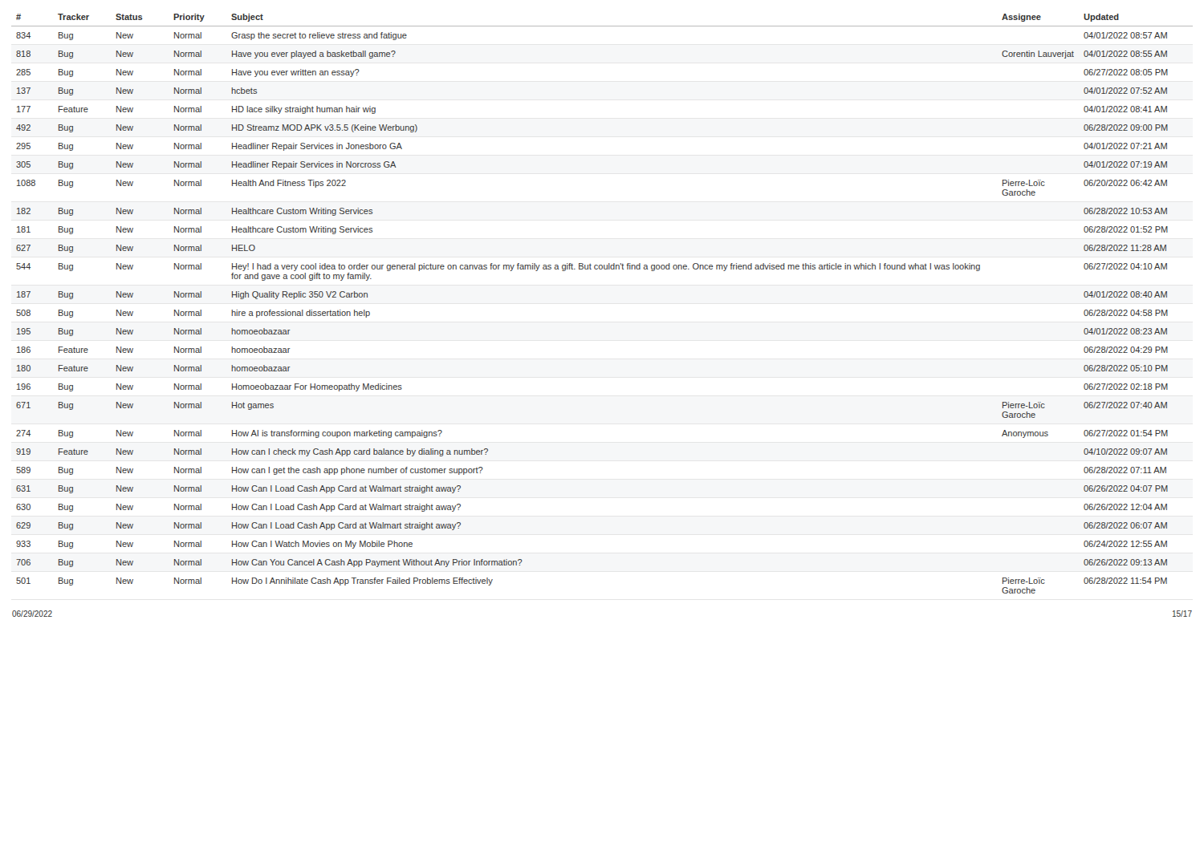| # | Tracker | Status | Priority | Subject | Assignee | Updated |
| --- | --- | --- | --- | --- | --- | --- |
| 834 | Bug | New | Normal | Grasp the secret to relieve stress and fatigue | | 04/01/2022 08:57 AM |
| 818 | Bug | New | Normal | Have you ever played a basketball game? | Corentin Lauverjat | 04/01/2022 08:55 AM |
| 285 | Bug | New | Normal | Have you ever written an essay? | | 06/27/2022 08:05 PM |
| 137 | Bug | New | Normal | hcbets | | 04/01/2022 07:52 AM |
| 177 | Feature | New | Normal | HD lace silky straight human hair wig | | 04/01/2022 08:41 AM |
| 492 | Bug | New | Normal | HD Streamz MOD APK v3.5.5 (Keine Werbung) | | 06/28/2022 09:00 PM |
| 295 | Bug | New | Normal | Headliner Repair Services in Jonesboro GA | | 04/01/2022 07:21 AM |
| 305 | Bug | New | Normal | Headliner Repair Services in Norcross GA | | 04/01/2022 07:19 AM |
| 1088 | Bug | New | Normal | Health And Fitness Tips 2022 | Pierre-Loïc Garoche | 06/20/2022 06:42 AM |
| 182 | Bug | New | Normal | Healthcare Custom Writing Services | | 06/28/2022 10:53 AM |
| 181 | Bug | New | Normal | Healthcare Custom Writing Services | | 06/28/2022 01:52 PM |
| 627 | Bug | New | Normal | HELO | | 06/28/2022 11:28 AM |
| 544 | Bug | New | Normal | Hey! I had a very cool idea to order our general picture on canvas for my family as a gift. But couldn't find a good one. Once my friend advised me this article in which I found what I was looking for and gave a cool gift to my family. | | 06/27/2022 04:10 AM |
| 187 | Bug | New | Normal | High Quality Replic 350 V2 Carbon | | 04/01/2022 08:40 AM |
| 508 | Bug | New | Normal | hire a professional dissertation help | | 06/28/2022 04:58 PM |
| 195 | Bug | New | Normal | homoeobazaar | | 04/01/2022 08:23 AM |
| 186 | Feature | New | Normal | homoeobazaar | | 06/28/2022 04:29 PM |
| 180 | Feature | New | Normal | homoeobazaar | | 06/28/2022 05:10 PM |
| 196 | Bug | New | Normal | Homoeobazaar For Homeopathy Medicines | | 06/27/2022 02:18 PM |
| 671 | Bug | New | Normal | Hot games | Pierre-Loïc Garoche | 06/27/2022 07:40 AM |
| 274 | Bug | New | Normal | How AI is transforming coupon marketing campaigns? | Anonymous | 06/27/2022 01:54 PM |
| 919 | Feature | New | Normal | How can I check my Cash App card balance by dialing a number? | | 04/10/2022 09:07 AM |
| 589 | Bug | New | Normal | How can I get the cash app phone number of customer support? | | 06/28/2022 07:11 AM |
| 631 | Bug | New | Normal | How Can I Load Cash App Card at Walmart straight away? | | 06/26/2022 04:07 PM |
| 630 | Bug | New | Normal | How Can I Load Cash App Card at Walmart straight away? | | 06/26/2022 12:04 AM |
| 629 | Bug | New | Normal | How Can I Load Cash App Card at Walmart straight away? | | 06/28/2022 06:07 AM |
| 933 | Bug | New | Normal | How Can I Watch Movies on My Mobile Phone | | 06/24/2022 12:55 AM |
| 706 | Bug | New | Normal | How Can You Cancel A Cash App Payment Without Any Prior Information? | | 06/26/2022 09:13 AM |
| 501 | Bug | New | Normal | How Do I Annihilate Cash App Transfer Failed Problems Effectively | Pierre-Loïc Garoche | 06/28/2022 11:54 PM |
| 06/29/2022 | 15/17 |